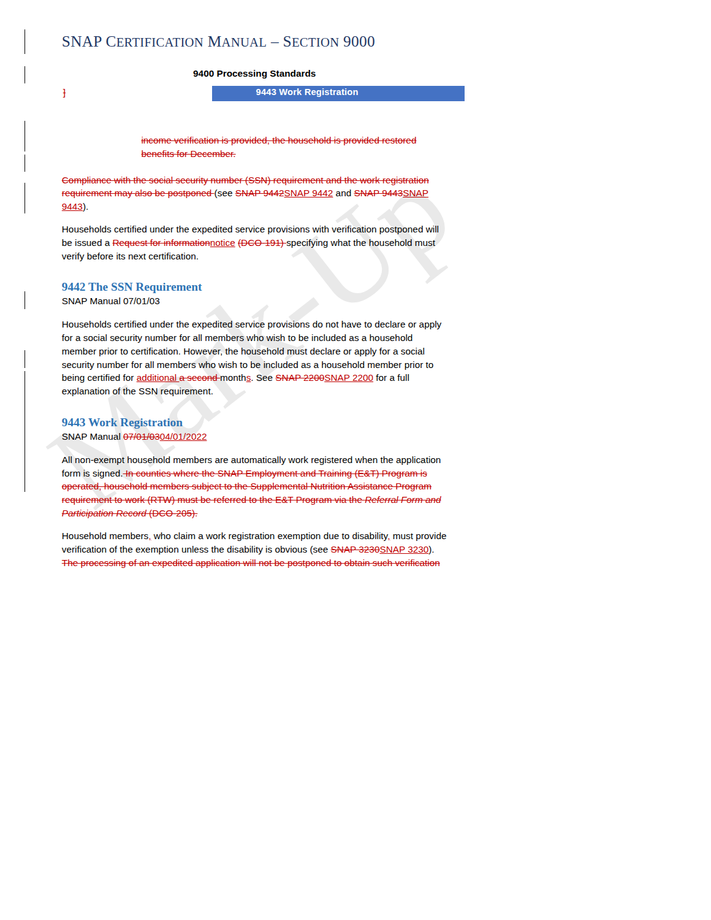Mark-Up
SNAP CERTIFICATION MANUAL – SECTION 9000
9400 Processing Standards
]
9443 Work Registration
income verification is provided, the household is provided restored benefits for December.
Compliance with the social security number (SSN) requirement and the work registration requirement may also be postponed (see SNAP 9442 SNAP 9442 and SNAP 9443 SNAP 9443).
Households certified under the expedited service provisions with verification postponed will be issued a Request for information notice (DCO-191) specifying what the household must verify before its next certification.
9442 The SSN Requirement
SNAP Manual 07/01/03
Households certified under the expedited service provisions do not have to declare or apply for a social security number for all members who wish to be included as a household member prior to certification. However, the household must declare or apply for a social security number for all members who wish to be included as a household member prior to being certified for additional a second months. See SNAP 2200 SNAP 2200 for a full explanation of the SSN requirement.
9443 Work Registration
SNAP Manual 07/01/0304/01/2022
All non-exempt household members are automatically work registered when the application form is signed. In counties where the SNAP Employment and Training (E&T) Program is operated, household members subject to the Supplemental Nutrition Assistance Program requirement to work (RTW) must be referred to the E&T Program via the Referral Form and Participation Record (DCO-205).
Household members, who claim a work registration exemption due to disability, must provide verification of the exemption unless the disability is obvious (see SNAP 3230 SNAP 3230). The processing of an expedited application will not be postponed to obtain such verification